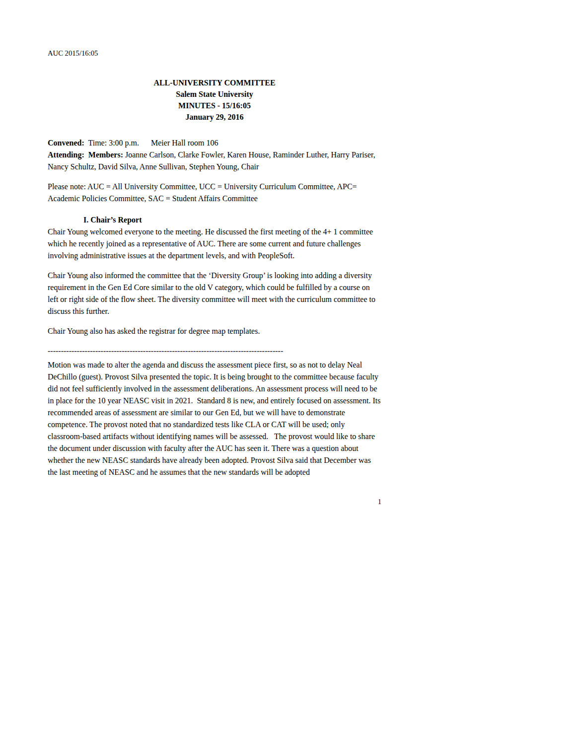AUC 2015/16:05
ALL-UNIVERSITY COMMITTEE
Salem State University
MINUTES - 15/16:05
January 29, 2016
Convened: Time: 3:00 p.m. Meier Hall room 106
Attending: Members: Joanne Carlson, Clarke Fowler, Karen House, Raminder Luther, Harry Pariser, Nancy Schultz, David Silva, Anne Sullivan, Stephen Young, Chair
Please note: AUC = All University Committee, UCC = University Curriculum Committee, APC= Academic Policies Committee, SAC = Student Affairs Committee
I. Chair’s Report
Chair Young welcomed everyone to the meeting. He discussed the first meeting of the 4+ 1 committee which he recently joined as a representative of AUC. There are some current and future challenges involving administrative issues at the department levels, and with PeopleSoft.
Chair Young also informed the committee that the ‘Diversity Group’ is looking into adding a diversity requirement in the Gen Ed Core similar to the old V category, which could be fulfilled by a course on left or right side of the flow sheet. The diversity committee will meet with the curriculum committee to discuss this further.
Chair Young also has asked the registrar for degree map templates.
-----------------------------------------------------------------------------------------
Motion was made to alter the agenda and discuss the assessment piece first, so as not to delay Neal DeChillo (guest). Provost Silva presented the topic. It is being brought to the committee because faculty did not feel sufficiently involved in the assessment deliberations. An assessment process will need to be in place for the 10 year NEASC visit in 2021. Standard 8 is new, and entirely focused on assessment. Its recommended areas of assessment are similar to our Gen Ed, but we will have to demonstrate competence. The provost noted that no standardized tests like CLA or CAT will be used; only classroom-based artifacts without identifying names will be assessed. The provost would like to share the document under discussion with faculty after the AUC has seen it. There was a question about whether the new NEASC standards have already been adopted. Provost Silva said that December was the last meeting of NEASC and he assumes that the new standards will be adopted
1